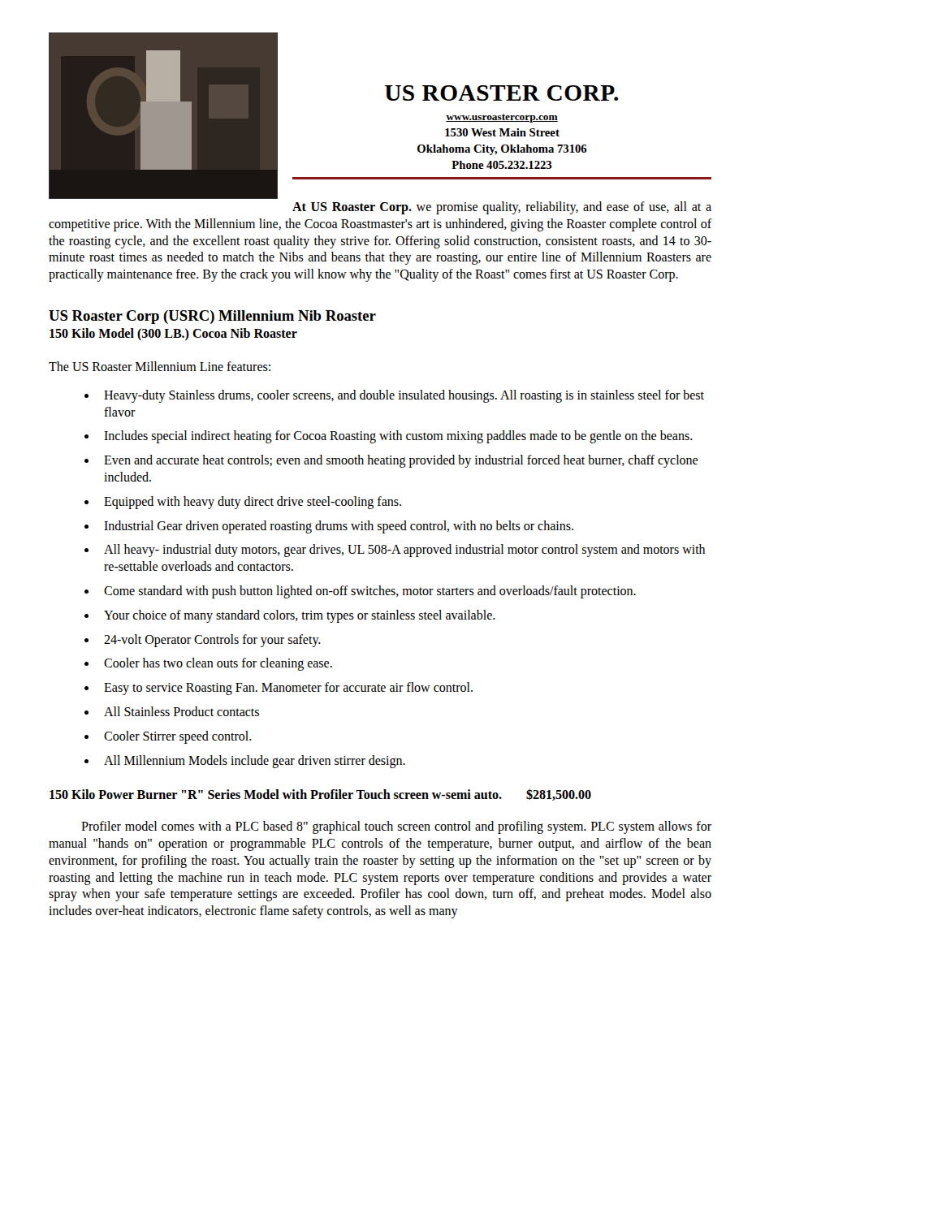US ROASTER CORP.
www.usroastercorp.com
1530 West Main Street
Oklahoma City, Oklahoma 73106
Phone 405.232.1223
At US Roaster Corp. we promise quality, reliability, and ease of use, all at a competitive price. With the Millennium line, the Cocoa Roastmaster's art is unhindered, giving the Roaster complete control of the roasting cycle, and the excellent roast quality they strive for. Offering solid construction, consistent roasts, and 14 to 30-minute roast times as needed to match the Nibs and beans that they are roasting, our entire line of Millennium Roasters are practically maintenance free. By the crack you will know why the "Quality of the Roast" comes first at US Roaster Corp.
US Roaster Corp (USRC) Millennium Nib Roaster
150 Kilo Model (300 LB.) Cocoa Nib Roaster
The US Roaster Millennium Line features:
Heavy-duty Stainless drums, cooler screens, and double insulated housings. All roasting is in stainless steel for best flavor
Includes special indirect heating for Cocoa Roasting with custom mixing paddles made to be gentle on the beans.
Even and accurate heat controls; even and smooth heating provided by industrial forced heat burner, chaff cyclone included.
Equipped with heavy duty direct drive steel-cooling fans.
Industrial Gear driven operated roasting drums with speed control, with no belts or chains.
All heavy- industrial duty motors, gear drives, UL 508-A approved industrial motor control system and motors with re-settable overloads and contactors.
Come standard with push button lighted on-off switches, motor starters and overloads/fault protection.
Your choice of many standard colors, trim types or stainless steel available.
24-volt Operator Controls for your safety.
Cooler has two clean outs for cleaning ease.
Easy to service Roasting Fan. Manometer for accurate air flow control.
All Stainless Product contacts
Cooler Stirrer speed control.
All Millennium Models include gear driven stirrer design.
150 Kilo Power Burner "R" Series Model with Profiler Touch screen w-semi auto.$281,500.00
Profiler model comes with a PLC based 8" graphical touch screen control and profiling system. PLC system allows for manual "hands on" operation or programmable PLC controls of the temperature, burner output, and airflow of the bean environment, for profiling the roast. You actually train the roaster by setting up the information on the "set up" screen or by roasting and letting the machine run in teach mode. PLC system reports over temperature conditions and provides a water spray when your safe temperature settings are exceeded. Profiler has cool down, turn off, and preheat modes. Model also includes over-heat indicators, electronic flame safety controls, as well as many